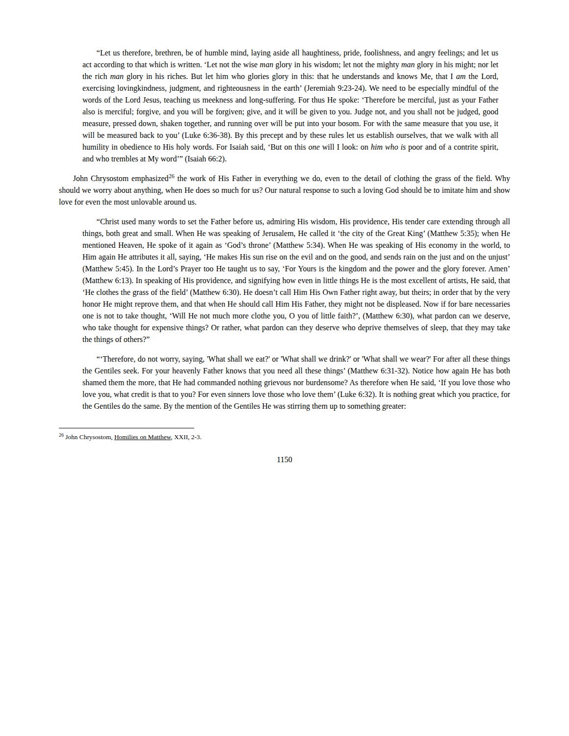“Let us therefore, brethren, be of humble mind, laying aside all haughtiness, pride, foolishness, and angry feelings; and let us act according to that which is written. ‘Let not the wise man glory in his wisdom; let not the mighty man glory in his might; nor let the rich man glory in his riches. But let him who glories glory in this: that he understands and knows Me, that I am the Lord, exercising lovingkindness, judgment, and righteousness in the earth’ (Jeremiah 9:23-24). We need to be especially mindful of the words of the Lord Jesus, teaching us meekness and long-suffering. For thus He spoke: ‘Therefore be merciful, just as your Father also is merciful; forgive, and you will be forgiven; give, and it will be given to you. Judge not, and you shall not be judged, good measure, pressed down, shaken together, and running over will be put into your bosom. For with the same measure that you use, it will be measured back to you’ (Luke 6:36-38). By this precept and by these rules let us establish ourselves, that we walk with all humility in obedience to His holy words. For Isaiah said, ‘But on this one will I look: on him who is poor and of a contrite spirit, and who trembles at My word’” (Isaiah 66:2).
John Chrysostom emphasized26 the work of His Father in everything we do, even to the detail of clothing the grass of the field. Why should we worry about anything, when He does so much for us? Our natural response to such a loving God should be to imitate him and show love for even the most unlovable around us.
“Christ used many words to set the Father before us, admiring His wisdom, His providence, His tender care extending through all things, both great and small. When He was speaking of Jerusalem, He called it ‘the city of the Great King’ (Matthew 5:35); when He mentioned Heaven, He spoke of it again as ‘God’s throne’ (Matthew 5:34). When He was speaking of His economy in the world, to Him again He attributes it all, saying, ‘He makes His sun rise on the evil and on the good, and sends rain on the just and on the unjust’ (Matthew 5:45). In the Lord’s Prayer too He taught us to say, ‘For Yours is the kingdom and the power and the glory forever. Amen’ (Matthew 6:13). In speaking of His providence, and signifying how even in little things He is the most excellent of artists, He said, that ‘He clothes the grass of the field’ (Matthew 6:30). He doesn’t call Him His Own Father right away, but theirs; in order that by the very honor He might reprove them, and that when He should call Him His Father, they might not be displeased. Now if for bare necessaries one is not to take thought, ‘Will He not much more clothe you, O you of little faith?’, (Matthew 6:30), what pardon can we deserve, who take thought for expensive things? Or rather, what pardon can they deserve who deprive themselves of sleep, that they may take the things of others?”
“‘Therefore, do not worry, saying, 'What shall we eat?' or 'What shall we drink?' or 'What shall we wear?' For after all these things the Gentiles seek. For your heavenly Father knows that you need all these things’ (Matthew 6:31-32). Notice how again He has both shamed them the more, that He had commanded nothing grievous nor burdensome? As therefore when He said, ‘If you love those who love you, what credit is that to you? For even sinners love those who love them’ (Luke 6:32). It is nothing great which you practice, for the Gentiles do the same. By the mention of the Gentiles He was stirring them up to something greater:
26 John Chrysostom, Homilies on Matthew, XXII, 2-3.
1150